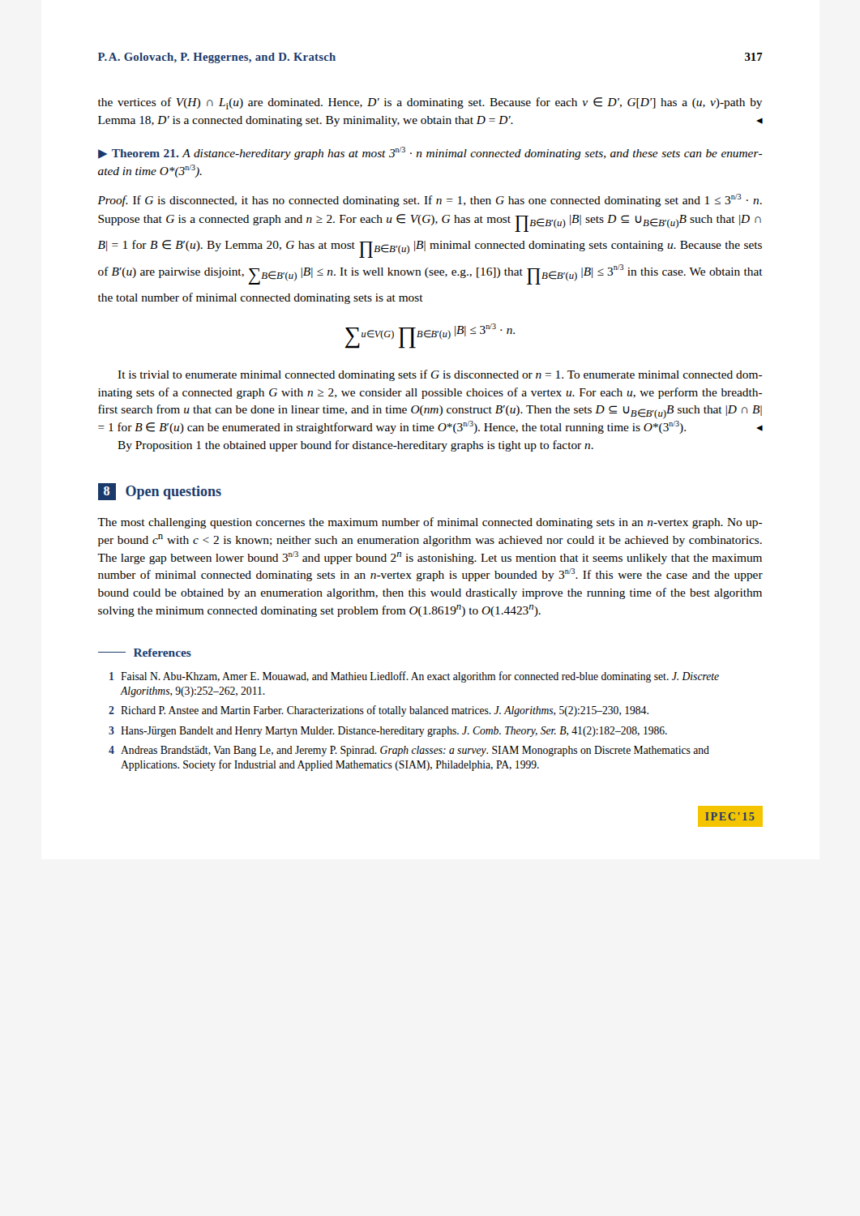P. A. Golovach, P. Heggernes, and D. Kratsch 317
the vertices of V(H) ∩ Li(u) are dominated. Hence, D′ is a dominating set. Because for each v ∈ D′, G[D′] has a (u, v)-path by Lemma 18, D′ is a connected dominating set. By minimality, we obtain that D = D′.◂
▶ Theorem 21. A distance-hereditary graph has at most 3n/3 · n minimal connected dominating sets, and these sets can be enumerated in time O*(3n/3).
Proof. If G is disconnected, it has no connected dominating set. If n = 1, then G has one connected dominating set and 1 ≤ 3n/3 · n. Suppose that G is a connected graph and n ≥ 2. For each u ∈ V(G), G has at most ∏B∈B′(u) |B| sets D ⊆ ∪B∈B′(u)B such that |D ∩ B| = 1 for B ∈ B′(u). By Lemma 20, G has at most ∏B∈B′(u) |B| minimal connected dominating sets containing u. Because the sets of B′(u) are pairwise disjoint, ∑B∈B′(u) |B| ≤ n. It is well known (see, e.g., [16]) that ∏B∈B′(u) |B| ≤ 3n/3 in this case. We obtain that the total number of minimal connected dominating sets is at most
∑u∈V(G) ∏B∈B′(u) |B| ≤ 3n/3 · n.
It is trivial to enumerate minimal connected dominating sets if G is disconnected or n = 1. To enumerate minimal connected dominating sets of a connected graph G with n ≥ 2, we consider all possible choices of a vertex u. For each u, we perform the breadth-first search from u that can be done in linear time, and in time O(nm) construct B′(u). Then the sets D ⊆ ∪B∈B′(u)B such that |D ∩ B| = 1 for B ∈ B′(u) can be enumerated in straightforward way in time O*(3n/3). Hence, the total running time is O*(3n/3).◂
By Proposition 1 the obtained upper bound for distance-hereditary graphs is tight up to factor n.
8 Open questions
The most challenging question concernes the maximum number of minimal connected dominating sets in an n-vertex graph. No upper bound cn with c < 2 is known; neither such an enumeration algorithm was achieved nor could it be achieved by combinatorics. The large gap between lower bound 3n/3 and upper bound 2n is astonishing. Let us mention that it seems unlikely that the maximum number of minimal connected dominating sets in an n-vertex graph is upper bounded by 3n/3. If this were the case and the upper bound could be obtained by an enumeration algorithm, then this would drastically improve the running time of the best algorithm solving the minimum connected dominating set problem from O(1.8619n) to O(1.4423n).
References
1 Faisal N. Abu-Khzam, Amer E. Mouawad, and Mathieu Liedloff. An exact algorithm for connected red-blue dominating set. J. Discrete Algorithms, 9(3):252–262, 2011.
2 Richard P. Anstee and Martin Farber. Characterizations of totally balanced matrices. J. Algorithms, 5(2):215–230, 1984.
3 Hans-Jürgen Bandelt and Henry Martyn Mulder. Distance-hereditary graphs. J. Comb. Theory, Ser. B, 41(2):182–208, 1986.
4 Andreas Brandstädt, Van Bang Le, and Jeremy P. Spinrad. Graph classes: a survey. SIAM Monographs on Discrete Mathematics and Applications. Society for Industrial and Applied Mathematics (SIAM), Philadelphia, PA, 1999.
IPEC'15